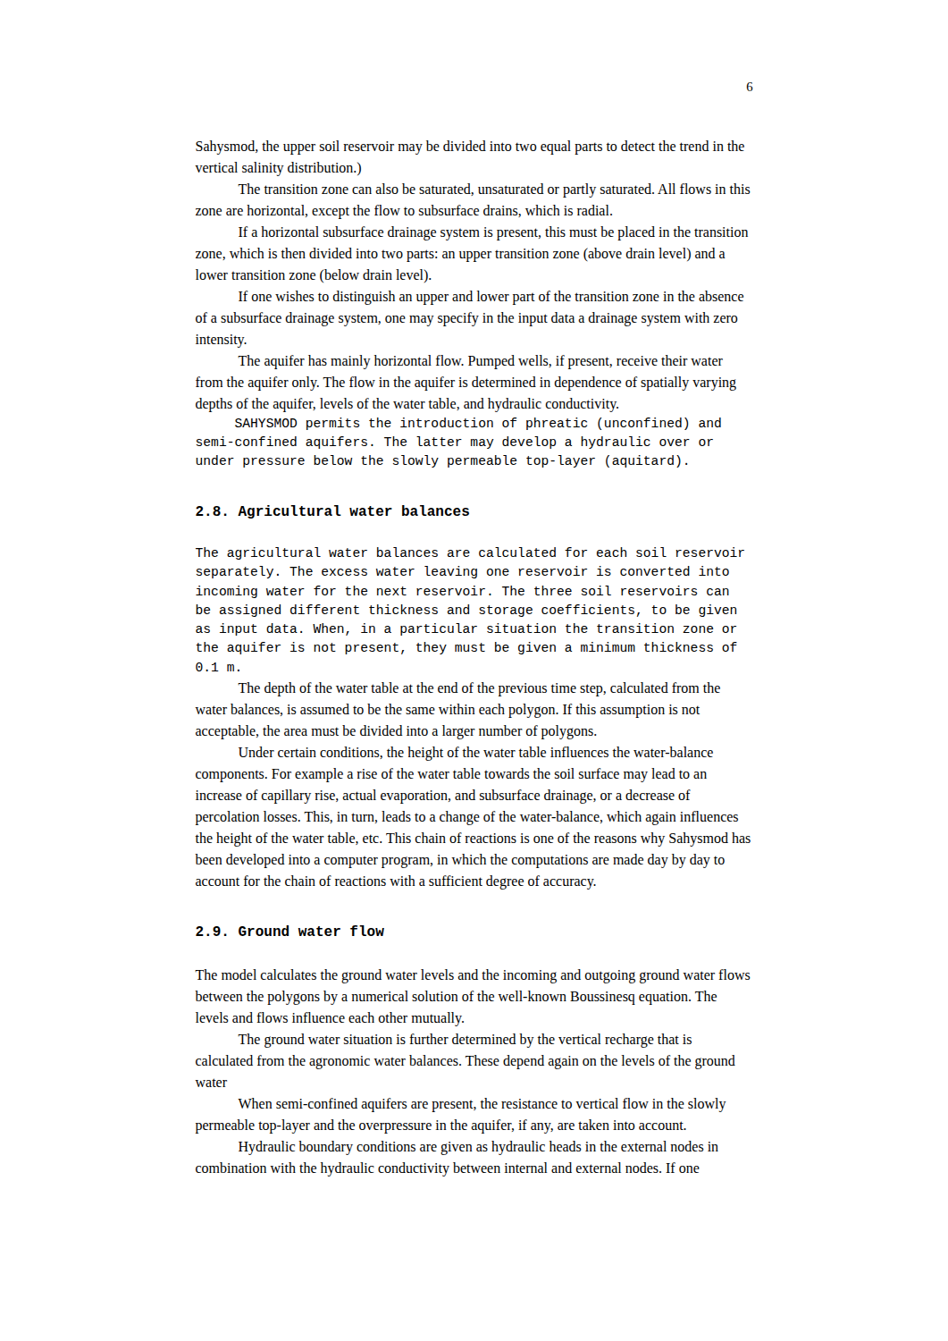6
Sahysmod, the upper soil reservoir may be divided into two equal parts to detect the trend in the vertical salinity distribution.)
The transition zone can also be saturated, unsaturated or partly saturated. All flows in this zone are horizontal, except the flow to subsurface drains, which is radial.
If a horizontal subsurface drainage system is present, this must be placed in the transition zone, which is then divided into two parts: an upper transition zone (above drain level) and a lower transition zone (below drain level).
If one wishes to distinguish an upper and lower part of the transition zone in the absence of a subsurface drainage system, one may specify in the input data a drainage system with zero intensity.
The aquifer has mainly horizontal flow. Pumped wells, if present, receive their water from the aquifer only. The flow in the aquifer is determined in dependence of spatially varying depths of the aquifer, levels of the water table, and hydraulic conductivity.
SAHYSMOD permits the introduction of phreatic (unconfined) and semi-confined aquifers. The latter may develop a hydraulic over or under pressure below the slowly permeable top-layer (aquitard).
2.8. Agricultural water balances
The agricultural water balances are calculated for each soil reservoir separately. The excess water leaving one reservoir is converted into incoming water for the next reservoir. The three soil reservoirs can be assigned different thickness and storage coefficients, to be given as input data. When, in a particular situation the transition zone or the aquifer is not present, they must be given a minimum thickness of 0.1 m.
The depth of the water table at the end of the previous time step, calculated from the water balances, is assumed to be the same within each polygon. If this assumption is not acceptable, the area must be divided into a larger number of polygons.
Under certain conditions, the height of the water table influences the water-balance components. For example a rise of the water table towards the soil surface may lead to an increase of capillary rise, actual evaporation, and subsurface drainage, or a decrease of percolation losses. This, in turn, leads to a change of the water-balance, which again influences the height of the water table, etc. This chain of reactions is one of the reasons why Sahysmod has been developed into a computer program, in which the computations are made day by day to account for the chain of reactions with a sufficient degree of accuracy.
2.9. Ground water flow
The model calculates the ground water levels and the incoming and outgoing ground water flows between the polygons by a numerical solution of the well-known Boussinesq equation. The levels and flows influence each other mutually.
The ground water situation is further determined by the vertical recharge that is calculated from the agronomic water balances. These depend again on the levels of the ground water
When semi-confined aquifers are present, the resistance to vertical flow in the slowly permeable top-layer and the overpressure in the aquifer, if any, are taken into account.
Hydraulic boundary conditions are given as hydraulic heads in the external nodes in combination with the hydraulic conductivity between internal and external nodes. If one